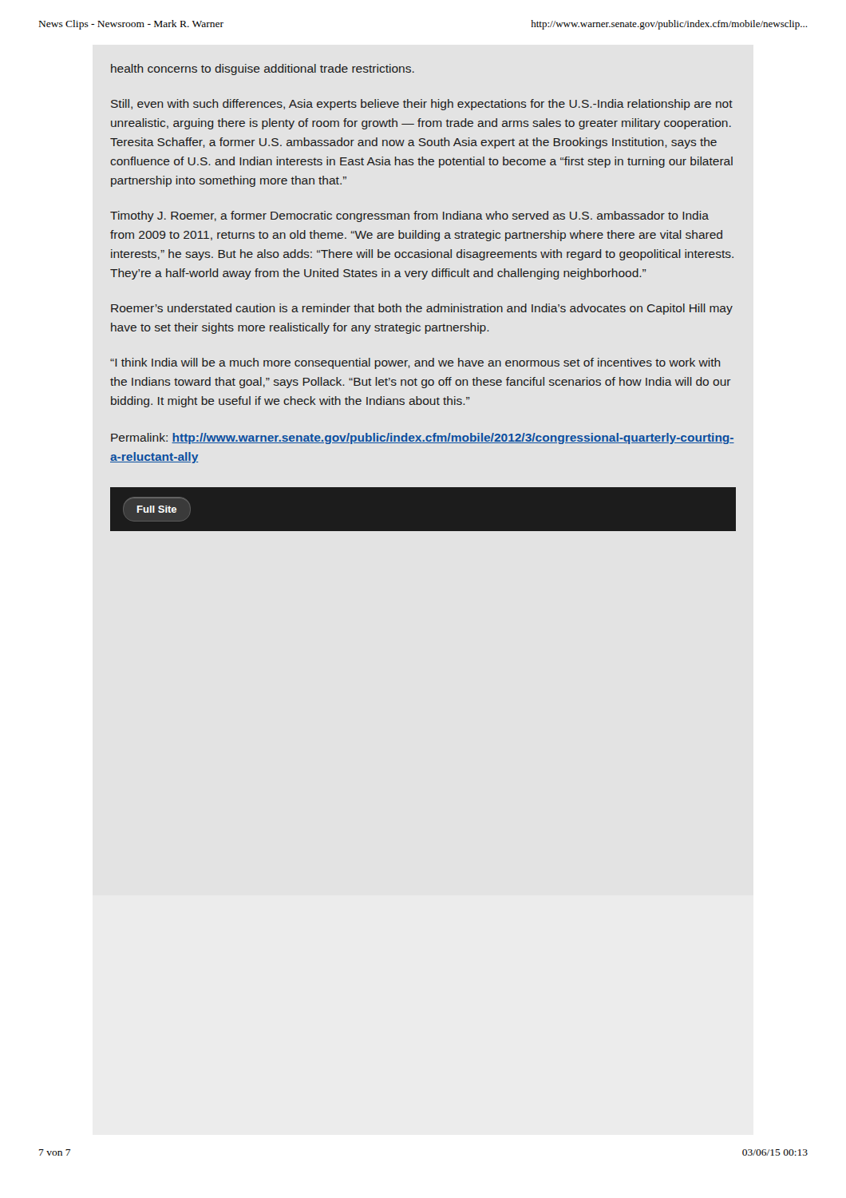News Clips - Newsroom - Mark R. Warner
http://www.warner.senate.gov/public/index.cfm/mobile/newsclip...
health concerns to disguise additional trade restrictions.
Still, even with such differences, Asia experts believe their high expectations for the U.S.-India relationship are not unrealistic, arguing there is plenty of room for growth — from trade and arms sales to greater military cooperation. Teresita Schaffer, a former U.S. ambassador and now a South Asia expert at the Brookings Institution, says the confluence of U.S. and Indian interests in East Asia has the potential to become a “first step in turning our bilateral partnership into something more than that.”
Timothy J. Roemer, a former Democratic congressman from Indiana who served as U.S. ambassador to India from 2009 to 2011, returns to an old theme. “We are building a strategic partnership where there are vital shared interests,” he says. But he also adds: “There will be occasional disagreements with regard to geopolitical interests. They’re a half-world away from the United States in a very difficult and challenging neighborhood.”
Roemer’s understated caution is a reminder that both the administration and India’s advocates on Capitol Hill may have to set their sights more realistically for any strategic partnership.
“I think India will be a much more consequential power, and we have an enormous set of incentives to work with the Indians toward that goal,” says Pollack. “But let’s not go off on these fanciful scenarios of how India will do our bidding. It might be useful if we check with the Indians about this.”
Permalink: http://www.warner.senate.gov/public/index.cfm/mobile/2012/3/congressional-quarterly-courting-a-reluctant-ally
Full Site
7 von 7
03/06/15 00:13